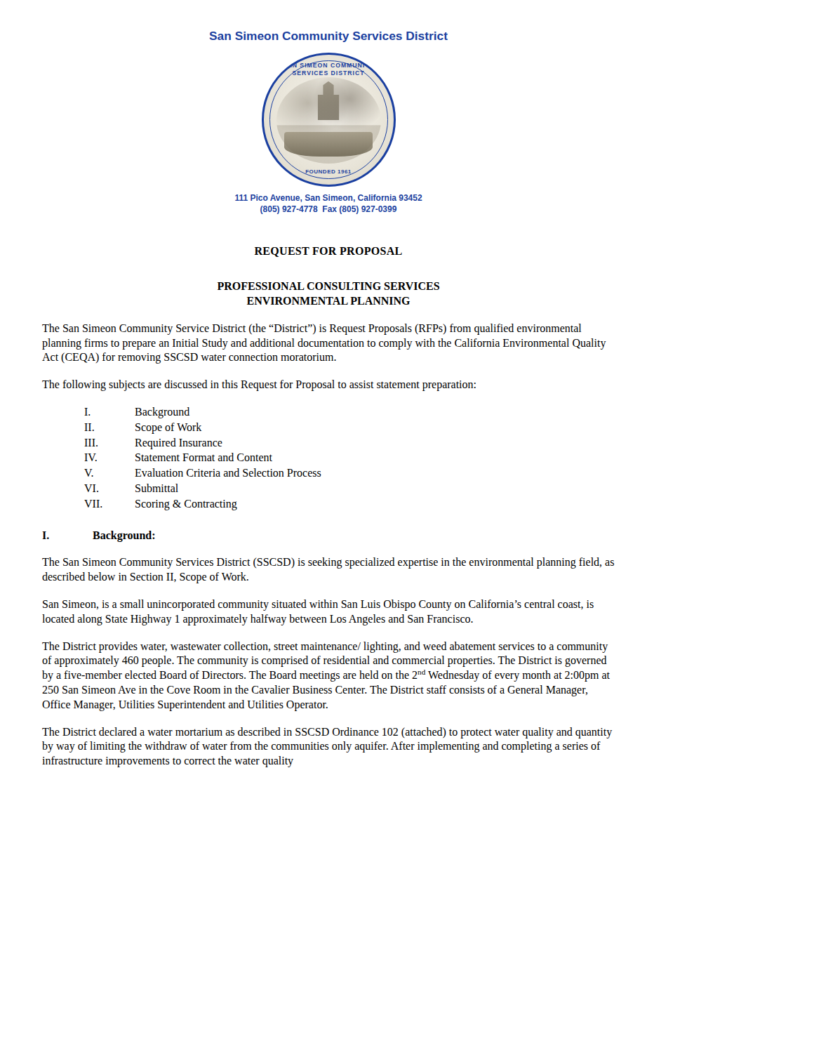San Simeon Community Services District
SAN SIMEON COMMUNITY SERVICES DISTRICT
FOUNDED 1961
111 Pico Avenue, San Simeon, California 93452
(805) 927-4778 Fax (805) 927-0399
REQUEST FOR PROPOSAL
PROFESSIONAL CONSULTING SERVICES
ENVIRONMENTAL PLANNING
The San Simeon Community Service District (the “District”) is Request Proposals (RFPs) from qualified environmental planning firms to prepare an Initial Study and additional documentation to comply with the California Environmental Quality Act (CEQA) for removing SSCSD water connection moratorium.
The following subjects are discussed in this Request for Proposal to assist statement preparation:
I. Background
II. Scope of Work
III. Required Insurance
IV. Statement Format and Content
V. Evaluation Criteria and Selection Process
VI. Submittal
VII. Scoring & Contracting
I. Background:
The San Simeon Community Services District (SSCSD) is seeking specialized expertise in the environmental planning field, as described below in Section II, Scope of Work.
San Simeon, is a small unincorporated community situated within San Luis Obispo County on California’s central coast, is located along State Highway 1 approximately halfway between Los Angeles and San Francisco.
The District provides water, wastewater collection, street maintenance/ lighting, and weed abatement services to a community of approximately 460 people. The community is comprised of residential and commercial properties. The District is governed by a five-member elected Board of Directors. The Board meetings are held on the 2nd Wednesday of every month at 2:00pm at 250 San Simeon Ave in the Cove Room in the Cavalier Business Center. The District staff consists of a General Manager, Office Manager, Utilities Superintendent and Utilities Operator.
The District declared a water mortarium as described in SSCSD Ordinance 102 (attached) to protect water quality and quantity by way of limiting the withdraw of water from the communities only aquifer. After implementing and completing a series of infrastructure improvements to correct the water quality